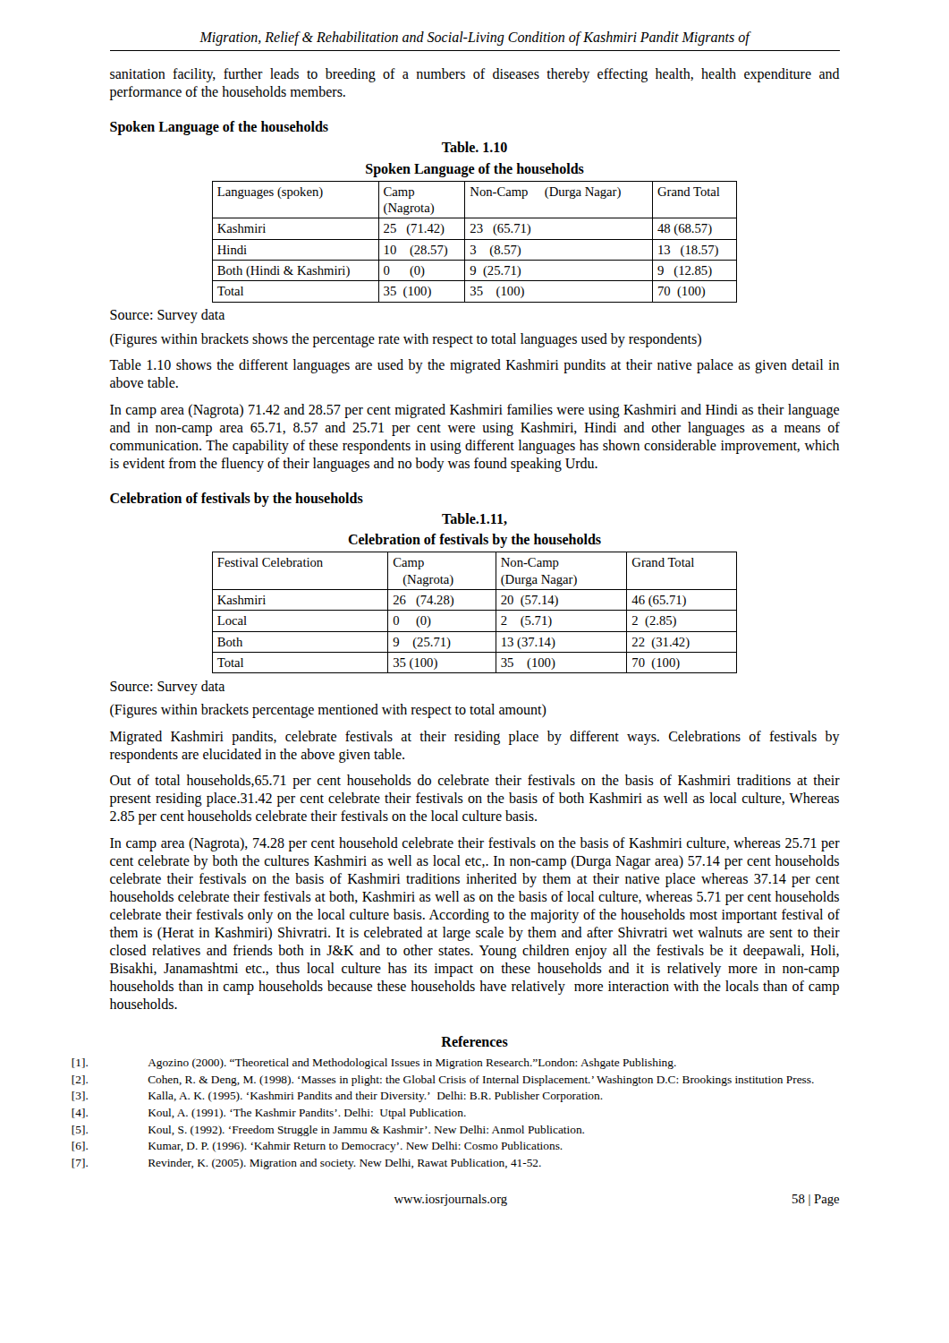Migration, Relief & Rehabilitation and Social-Living Condition of Kashmiri Pandit Migrants of
sanitation facility, further leads to breeding of a numbers of diseases thereby effecting health, health expenditure and performance of the households members.
Spoken Language of the households
Table. 1.10
Spoken Language of the households
| Languages (spoken) | Camp (Nagrota) | Non-Camp (Durga Nagar) | Grand Total |
| Kashmiri | 25 (71.42) | 23 (65.71) | 48 (68.57) |
| Hindi | 10 (28.57) | 3 (8.57) | 13 (18.57) |
| Both (Hindi & Kashmiri) | 0 (0) | 9 (25.71) | 9 (12.85) |
| Total | 35 (100) | 35 (100) | 70 (100) |
Source: Survey data
(Figures within brackets shows the percentage rate with respect to total languages used by respondents)
Table 1.10 shows the different languages are used by the migrated Kashmiri pundits at their native palace as given detail in above table.
In camp area (Nagrota) 71.42 and 28.57 per cent migrated Kashmiri families were using Kashmiri and Hindi as their language and in non-camp area 65.71, 8.57 and 25.71 per cent were using Kashmiri, Hindi and other languages as a means of communication. The capability of these respondents in using different languages has shown considerable improvement, which is evident from the fluency of their languages and no body was found speaking Urdu.
Celebration of festivals by the households
Table.1.11,
Celebration of festivals by the households
| Festival Celebration | Camp (Nagrota) | Non-Camp (Durga Nagar) | Grand Total |
| Kashmiri | 26 (74.28) | 20 (57.14) | 46 (65.71) |
| Local | 0 (0) | 2 (5.71) | 2 (2.85) |
| Both | 9 (25.71) | 13 (37.14) | 22 (31.42) |
| Total | 35 (100) | 35 (100) | 70 (100) |
Source: Survey data
(Figures within brackets percentage mentioned with respect to total amount)
Migrated Kashmiri pandits, celebrate festivals at their residing place by different ways. Celebrations of festivals by respondents are elucidated in the above given table.
Out of total households,65.71 per cent households do celebrate their festivals on the basis of Kashmiri traditions at their present residing place.31.42 per cent celebrate their festivals on the basis of both Kashmiri as well as local culture, Whereas 2.85 per cent households celebrate their festivals on the local culture basis.
In camp area (Nagrota), 74.28 per cent household celebrate their festivals on the basis of Kashmiri culture, whereas 25.71 per cent celebrate by both the cultures Kashmiri as well as local etc,. In non-camp (Durga Nagar area) 57.14 per cent households celebrate their festivals on the basis of Kashmiri traditions inherited by them at their native place whereas 37.14 per cent households celebrate their festivals at both, Kashmiri as well as on the basis of local culture, whereas 5.71 per cent households celebrate their festivals only on the local culture basis. According to the majority of the households most important festival of them is (Herat in Kashmiri) Shivratri. It is celebrated at large scale by them and after Shivratri wet walnuts are sent to their closed relatives and friends both in J&K and to other states. Young children enjoy all the festivals be it deepawali, Holi, Bisakhi, Janamashtmi etc., thus local culture has its impact on these households and it is relatively more in non-camp households than in camp households because these households have relatively more interaction with the locals than of camp households.
References
[1]. Agozino (2000). “Theoretical and Methodological Issues in Migration Research.”London: Ashgate Publishing.
[2]. Cohen, R. & Deng, M. (1998). ‘Masses in plight: the Global Crisis of Internal Displacement.’ Washington D.C: Brookings institution Press.
[3]. Kalla, A. K. (1995). ‘Kashmiri Pandits and their Diversity.’ Delhi: B.R. Publisher Corporation.
[4]. Koul, A. (1991). ‘The Kashmir Pandits’. Delhi: Utpal Publication.
[5]. Koul, S. (1992). ‘Freedom Struggle in Jammu & Kashmir’. New Delhi: Anmol Publication.
[6]. Kumar, D. P. (1996). ‘Kahmir Return to Democracy’. New Delhi: Cosmo Publications.
[7]. Revinder, K. (2005). Migration and society. New Delhi, Rawat Publication, 41-52.
www.iosrjournals.org 58 | Page